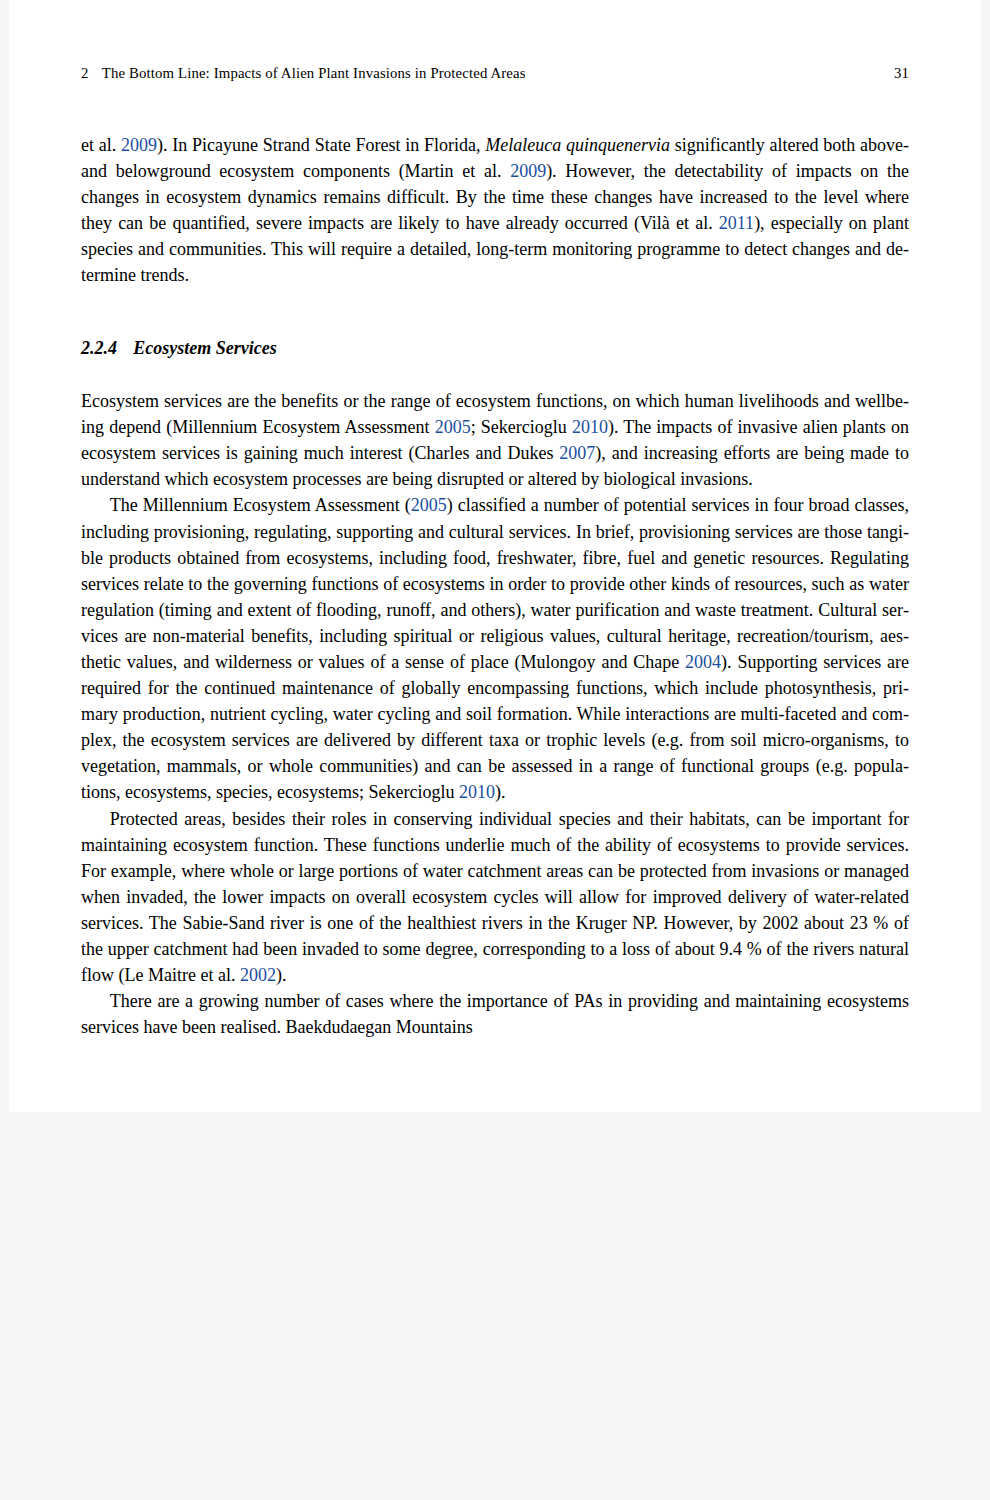2 The Bottom Line: Impacts of Alien Plant Invasions in Protected Areas 31
et al. 2009). In Picayune Strand State Forest in Florida, Melaleuca quinquenervia significantly altered both above- and belowground ecosystem components (Martin et al. 2009). However, the detectability of impacts on the changes in ecosystem dynamics remains difficult. By the time these changes have increased to the level where they can be quantified, severe impacts are likely to have already occurred (Vilà et al. 2011), especially on plant species and communities. This will require a detailed, long-term monitoring programme to detect changes and determine trends.
2.2.4 Ecosystem Services
Ecosystem services are the benefits or the range of ecosystem functions, on which human livelihoods and wellbeing depend (Millennium Ecosystem Assessment 2005; Sekercioglu 2010). The impacts of invasive alien plants on ecosystem services is gaining much interest (Charles and Dukes 2007), and increasing efforts are being made to understand which ecosystem processes are being disrupted or altered by biological invasions.
The Millennium Ecosystem Assessment (2005) classified a number of potential services in four broad classes, including provisioning, regulating, supporting and cultural services. In brief, provisioning services are those tangible products obtained from ecosystems, including food, freshwater, fibre, fuel and genetic resources. Regulating services relate to the governing functions of ecosystems in order to provide other kinds of resources, such as water regulation (timing and extent of flooding, runoff, and others), water purification and waste treatment. Cultural services are non-material benefits, including spiritual or religious values, cultural heritage, recreation/tourism, aesthetic values, and wilderness or values of a sense of place (Mulongoy and Chape 2004). Supporting services are required for the continued maintenance of globally encompassing functions, which include photosynthesis, primary production, nutrient cycling, water cycling and soil formation. While interactions are multi-faceted and complex, the ecosystem services are delivered by different taxa or trophic levels (e.g. from soil micro-organisms, to vegetation, mammals, or whole communities) and can be assessed in a range of functional groups (e.g. populations, ecosystems, species, ecosystems; Sekercioglu 2010).
Protected areas, besides their roles in conserving individual species and their habitats, can be important for maintaining ecosystem function. These functions underlie much of the ability of ecosystems to provide services. For example, where whole or large portions of water catchment areas can be protected from invasions or managed when invaded, the lower impacts on overall ecosystem cycles will allow for improved delivery of water-related services. The Sabie-Sand river is one of the healthiest rivers in the Kruger NP. However, by 2002 about 23 % of the upper catchment had been invaded to some degree, corresponding to a loss of about 9.4 % of the rivers natural flow (Le Maitre et al. 2002).
There are a growing number of cases where the importance of PAs in providing and maintaining ecosystems services have been realised. Baekdudaegan Mountains